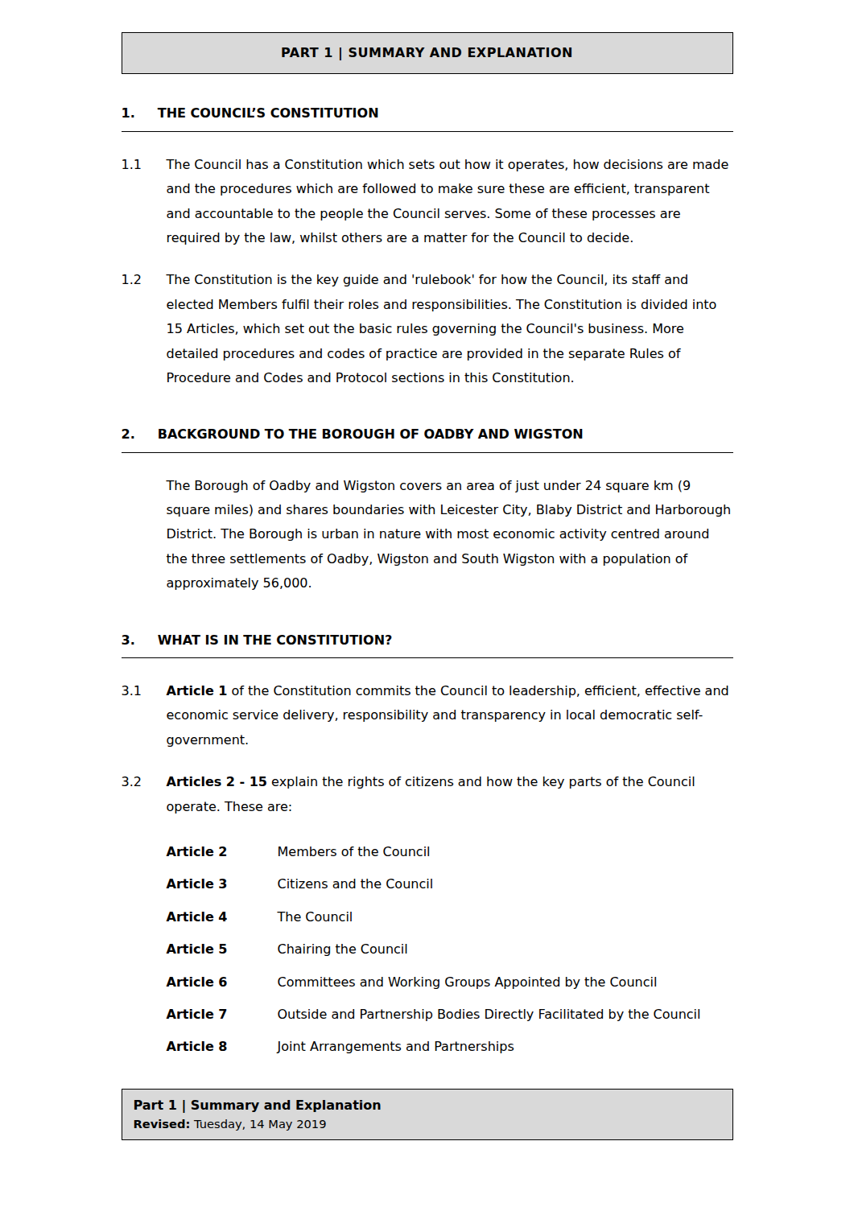PART 1 | SUMMARY AND EXPLANATION
1. THE COUNCIL’S CONSTITUTION
1.1
The Council has a Constitution which sets out how it operates, how decisions are made and the procedures which are followed to make sure these are efficient, transparent and accountable to the people the Council serves. Some of these processes are required by the law, whilst others are a matter for the Council to decide.
1.2
The Constitution is the key guide and 'rulebook' for how the Council, its staff and elected Members fulfil their roles and responsibilities. The Constitution is divided into 15 Articles, which set out the basic rules governing the Council's business. More detailed procedures and codes of practice are provided in the separate Rules of Procedure and Codes and Protocol sections in this Constitution.
2. BACKGROUND TO THE BOROUGH OF OADBY AND WIGSTON
The Borough of Oadby and Wigston covers an area of just under 24 square km (9 square miles) and shares boundaries with Leicester City, Blaby District and Harborough District. The Borough is urban in nature with most economic activity centred around the three settlements of Oadby, Wigston and South Wigston with a population of approximately 56,000.
3. WHAT IS IN THE CONSTITUTION?
3.1
Article 1 of the Constitution commits the Council to leadership, efficient, effective and economic service delivery, responsibility and transparency in local democratic self-government.
3.2
Articles 2 - 15 explain the rights of citizens and how the key parts of the Council operate. These are:
Article 2
Members of the Council
Article 3
Citizens and the Council
Article 4
The Council
Article 5
Chairing the Council
Article 6
Committees and Working Groups Appointed by the Council
Article 7
Outside and Partnership Bodies Directly Facilitated by the Council
Article 8
Joint Arrangements and Partnerships
Part 1 | Summary and Explanation
Revised: Tuesday, 14 May 2019